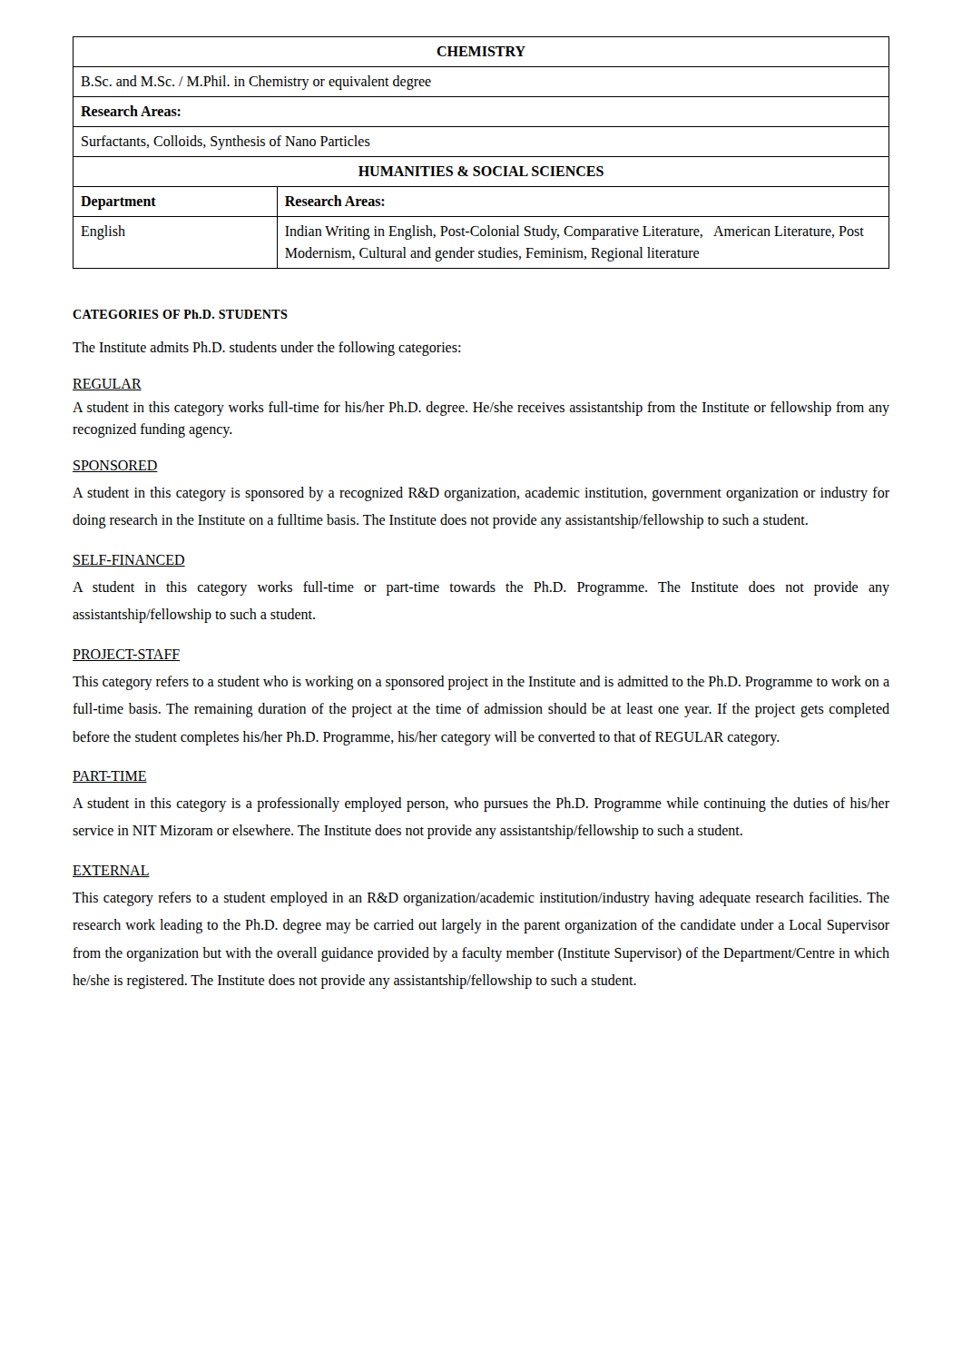| CHEMISTRY |
| B.Sc. and M.Sc. / M.Phil. in Chemistry or equivalent degree |
| Research Areas: |
| Surfactants, Colloids, Synthesis of Nano Particles |
| HUMANITIES & SOCIAL SCIENCES |
| Department | Research Areas: |
| English | Indian Writing in English, Post-Colonial Study, Comparative Literature, American Literature, Post Modernism, Cultural and gender studies, Feminism, Regional literature |
CATEGORIES OF Ph.D. STUDENTS
The Institute admits Ph.D. students under the following categories:
REGULAR
A student in this category works full-time for his/her Ph.D. degree. He/she receives assistantship from the Institute or fellowship from any recognized funding agency.
SPONSORED
A student in this category is sponsored by a recognized R&D organization, academic institution, government organization or industry for doing research in the Institute on a fulltime basis. The Institute does not provide any assistantship/fellowship to such a student.
SELF-FINANCED
A student in this category works full-time or part-time towards the Ph.D. Programme. The Institute does not provide any assistantship/fellowship to such a student.
PROJECT-STAFF
This category refers to a student who is working on a sponsored project in the Institute and is admitted to the Ph.D. Programme to work on a full-time basis. The remaining duration of the project at the time of admission should be at least one year. If the project gets completed before the student completes his/her Ph.D. Programme, his/her category will be converted to that of REGULAR category.
PART-TIME
A student in this category is a professionally employed person, who pursues the Ph.D. Programme while continuing the duties of his/her service in NIT Mizoram or elsewhere. The Institute does not provide any assistantship/fellowship to such a student.
EXTERNAL
This category refers to a student employed in an R&D organization/academic institution/industry having adequate research facilities. The research work leading to the Ph.D. degree may be carried out largely in the parent organization of the candidate under a Local Supervisor from the organization but with the overall guidance provided by a faculty member (Institute Supervisor) of the Department/Centre in which he/she is registered. The Institute does not provide any assistantship/fellowship to such a student.